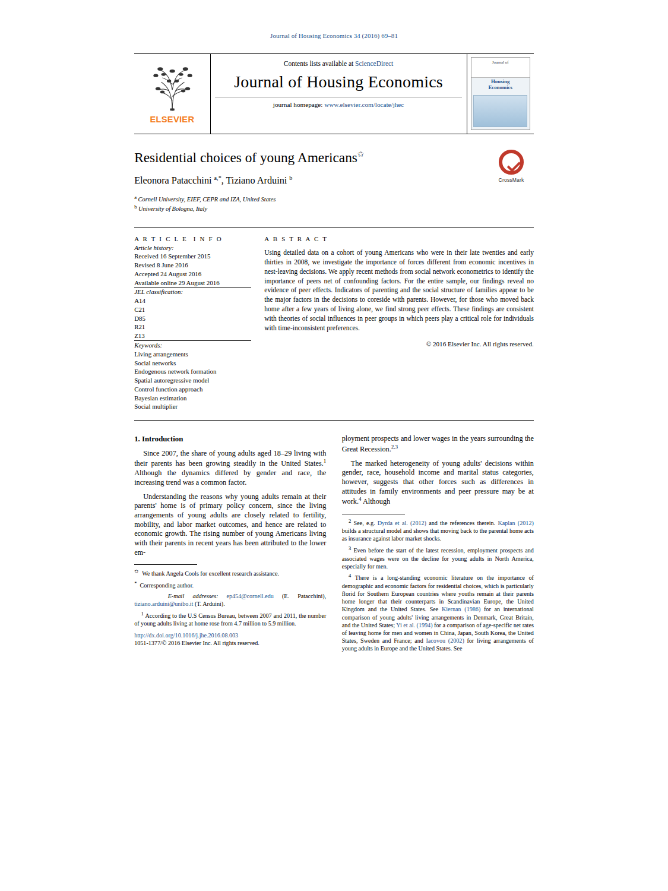Journal of Housing Economics 34 (2016) 69–81
ELSEVIER
Contents lists available at ScienceDirect
Journal of Housing Economics
journal homepage: www.elsevier.com/locate/jhec
Journal of
Housing
Economics
CrossMark
Residential choices of young Americans✩
Eleonora Patacchini a,*, Tiziano Arduini b
a Cornell University, EIEF, CEPR and IZA, United States
b University of Bologna, Italy
A R T I C L E I N F O
Article history:
Received 16 September 2015
Revised 8 June 2016
Accepted 24 August 2016
Available online 29 August 2016
JEL classification:
A14
C21
D85
R21
Z13
Keywords:
Living arrangements
Social networks
Endogenous network formation
Spatial autoregressive model
Control function approach
Bayesian estimation
Social multiplier
A B S T R A C T
Using detailed data on a cohort of young Americans who were in their late twenties and early thirties in 2008, we investigate the importance of forces different from economic incentives in nest-leaving decisions. We apply recent methods from social network econometrics to identify the importance of peers net of confounding factors. For the entire sample, our findings reveal no evidence of peer effects. Indicators of parenting and the social structure of families appear to be the major factors in the decisions to coreside with parents. However, for those who moved back home after a few years of living alone, we find strong peer effects. These findings are consistent with theories of social influences in peer groups in which peers play a critical role for individuals with time-inconsistent preferences.
© 2016 Elsevier Inc. All rights reserved.
1. Introduction
Since 2007, the share of young adults aged 18–29 living with their parents has been growing steadily in the United States.1 Although the dynamics differed by gender and race, the increasing trend was a common factor.
Understanding the reasons why young adults remain at their parents' home is of primary policy concern, since the living arrangements of young adults are closely related to fertility, mobility, and labor market outcomes, and hence are related to economic growth. The rising number of young Americans living with their parents in recent years has been attributed to the lower em-
✩ We thank Angela Cools for excellent research assistance.
* Corresponding author.
E-mail addresses: ep454@cornell.edu (E. Patacchini), tiziano.arduini@unibo.it (T. Arduini).
1 According to the U.S Census Bureau, between 2007 and 2011, the number of young adults living at home rose from 4.7 million to 5.9 million.
http://dx.doi.org/10.1016/j.jhe.2016.08.003
1051-1377/© 2016 Elsevier Inc. All rights reserved.
ployment prospects and lower wages in the years surrounding the Great Recession.2,3
The marked heterogeneity of young adults' decisions within gender, race, household income and marital status categories, however, suggests that other forces such as differences in attitudes in family environments and peer pressure may be at work.4 Although
2 See, e.g. Dyrda et al. (2012) and the references therein. Kaplan (2012) builds a structural model and shows that moving back to the parental home acts as insurance against labor market shocks.
3 Even before the start of the latest recession, employment prospects and associated wages were on the decline for young adults in North America, especially for men.
4 There is a long-standing economic literature on the importance of demographic and economic factors for residential choices, which is particularly florid for Southern European countries where youths remain at their parents home longer that their counterparts in Scandinavian Europe, the United Kingdom and the United States. See Kiernan (1986) for an international comparison of young adults' living arrangements in Denmark, Great Britain, and the United States; Yi et al. (1994) for a comparison of age-specific net rates of leaving home for men and women in China, Japan, South Korea, the United States, Sweden and France; and Iacovou (2002) for living arrangements of young adults in Europe and the United States. See